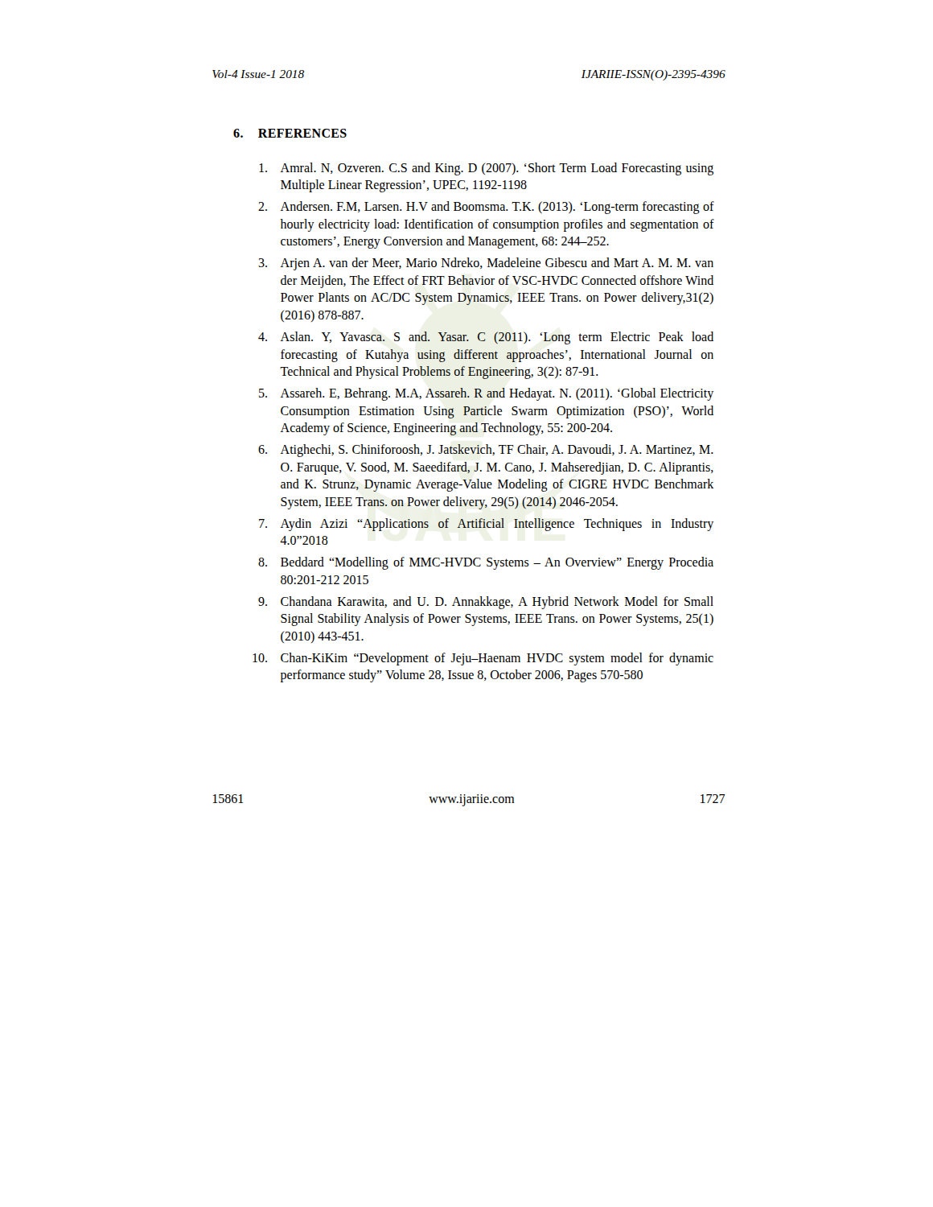IJARIIE
Vol-4 Issue-1 2018
IJARIIE-ISSN(O)-2395-4396
6. REFERENCES
Amral. N, Ozveren. C.S and King. D (2007). ‘Short Term Load Forecasting using Multiple Linear Regression’, UPEC, 1192-1198
Andersen. F.M, Larsen. H.V and Boomsma. T.K. (2013). ‘Long-term forecasting of hourly electricity load: Identification of consumption profiles and segmentation of customers’, Energy Conversion and Management, 68: 244–252.
Arjen A. van der Meer, Mario Ndreko, Madeleine Gibescu and Mart A. M. M. van der Meijden, The Effect of FRT Behavior of VSC-HVDC Connected offshore Wind Power Plants on AC/DC System Dynamics, IEEE Trans. on Power delivery,31(2) (2016) 878-887.
Aslan. Y, Yavasca. S and. Yasar. C (2011). ‘Long term Electric Peak load forecasting of Kutahya using different approaches’, International Journal on Technical and Physical Problems of Engineering, 3(2): 87-91.
Assareh. E, Behrang. M.A, Assareh. R and Hedayat. N. (2011). ‘Global Electricity Consumption Estimation Using Particle Swarm Optimization (PSO)’, World Academy of Science, Engineering and Technology, 55: 200-204.
Atighechi, S. Chiniforoosh, J. Jatskevich, TF Chair, A. Davoudi, J. A. Martinez, M. O. Faruque, V. Sood, M. Saeedifard, J. M. Cano, J. Mahseredjian, D. C. Aliprantis, and K. Strunz, Dynamic Average-Value Modeling of CIGRE HVDC Benchmark System, IEEE Trans. on Power delivery, 29(5) (2014) 2046-2054.
Aydin Azizi “Applications of Artificial Intelligence Techniques in Industry 4.0”2018
Beddard “Modelling of MMC-HVDC Systems – An Overview” Energy Procedia 80:201-212 2015
Chandana Karawita, and U. D. Annakkage, A Hybrid Network Model for Small Signal Stability Analysis of Power Systems, IEEE Trans. on Power Systems, 25(1) (2010) 443-451.
Chan-KiKim “Development of Jeju–Haenam HVDC system model for dynamic performance study” Volume 28, Issue 8, October 2006, Pages 570-580
15861
www.ijariie.com
1727